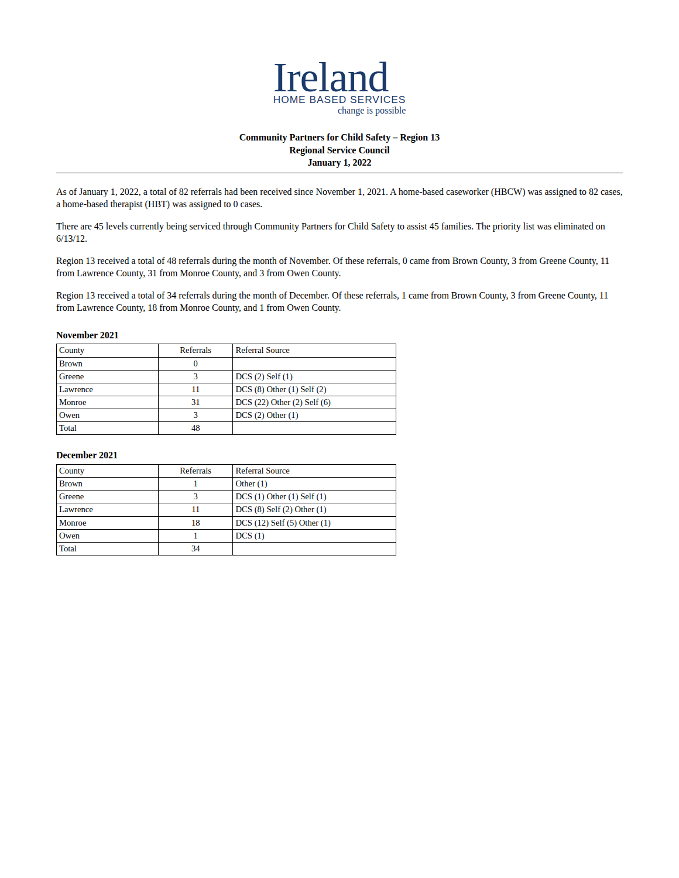Ireland
HOME BASED SERVICES
change is possible
Community Partners for Child Safety – Region 13
Regional Service Council
January 1, 2022
As of January 1, 2022, a total of 82 referrals had been received since November 1, 2021. A home-based caseworker (HBCW) was assigned to 82 cases, a home-based therapist (HBT) was assigned to 0 cases.
There are 45 levels currently being serviced through Community Partners for Child Safety to assist 45 families. The priority list was eliminated on 6/13/12.
Region 13 received a total of 48 referrals during the month of November. Of these referrals, 0 came from Brown County, 3 from Greene County, 11 from Lawrence County, 31 from Monroe County, and 3 from Owen County.
Region 13 received a total of 34 referrals during the month of December. Of these referrals, 1 came from Brown County, 3 from Greene County, 11 from Lawrence County, 18 from Monroe County, and 1 from Owen County.
November 2021
| County | Referrals | Referral Source |
| Brown | 0 | |
| Greene | 3 | DCS (2) Self (1) |
| Lawrence | 11 | DCS (8) Other (1) Self (2) |
| Monroe | 31 | DCS (22) Other (2) Self (6) |
| Owen | 3 | DCS (2) Other (1) |
| Total | 48 | |
December 2021
| County | Referrals | Referral Source |
| Brown | 1 | Other (1) |
| Greene | 3 | DCS (1) Other (1) Self (1) |
| Lawrence | 11 | DCS (8) Self (2) Other (1) |
| Monroe | 18 | DCS (12) Self (5) Other (1) |
| Owen | 1 | DCS (1) |
| Total | 34 | |